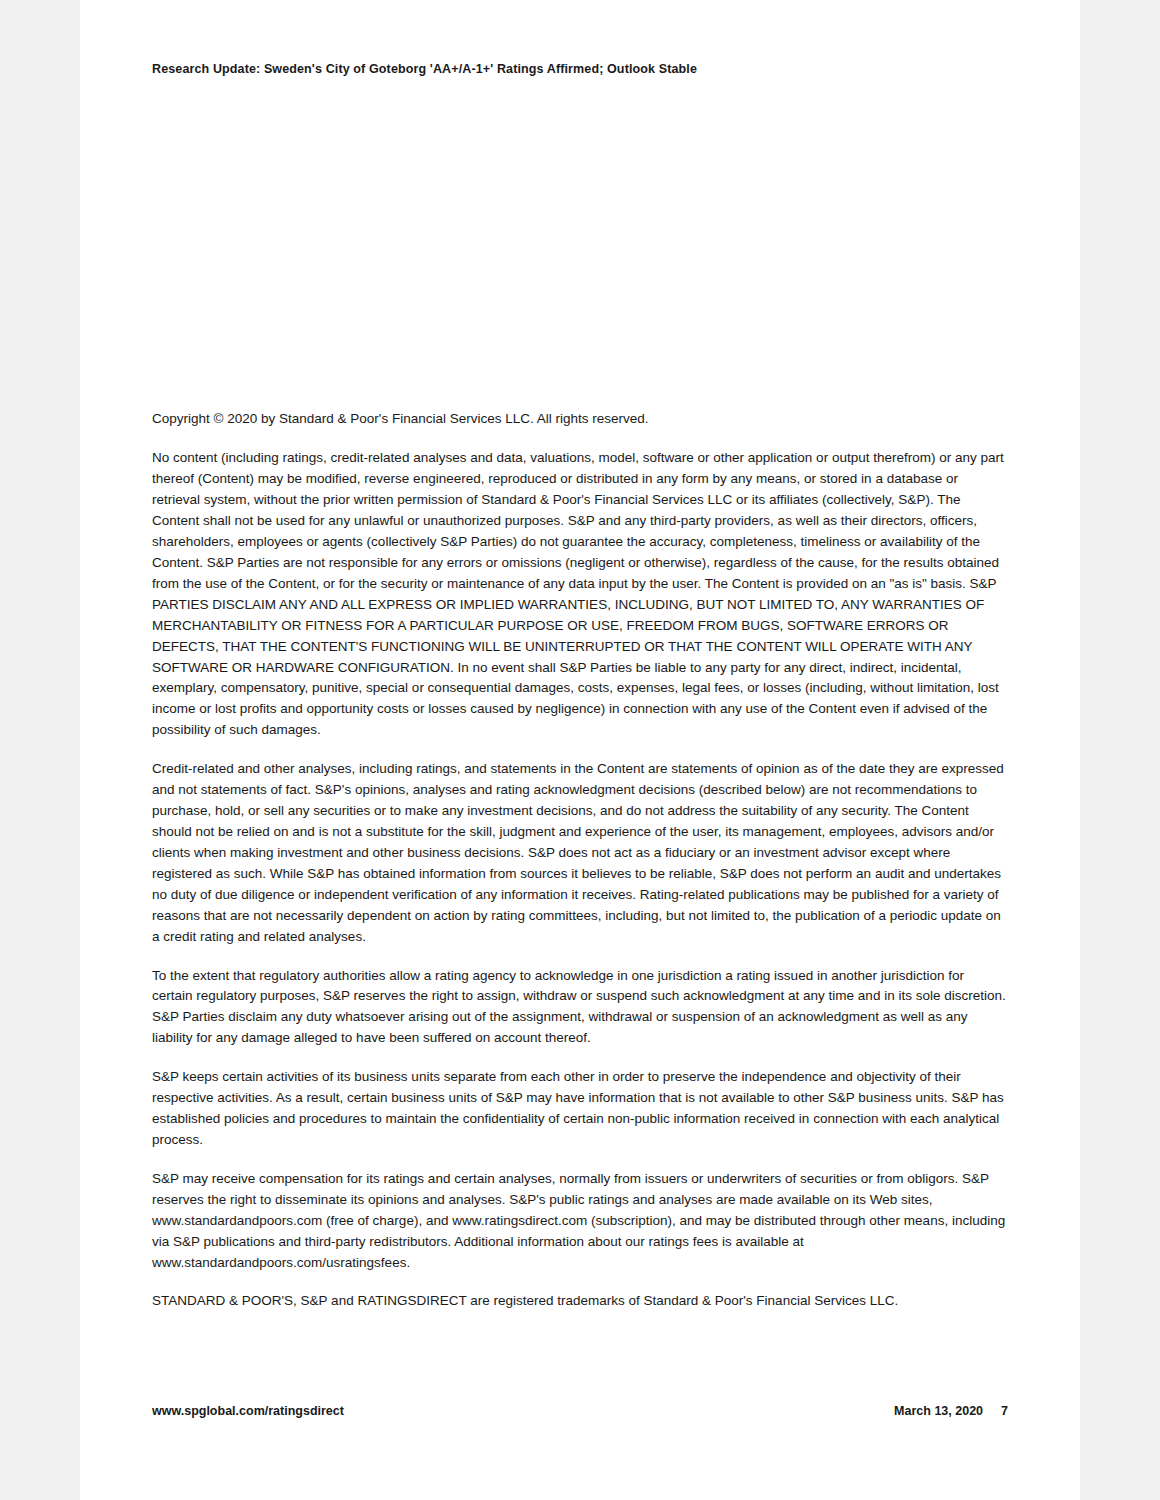Research Update: Sweden's City of Goteborg 'AA+/A-1+' Ratings Affirmed; Outlook Stable
Copyright © 2020 by Standard & Poor's Financial Services LLC. All rights reserved.
No content (including ratings, credit-related analyses and data, valuations, model, software or other application or output therefrom) or any part thereof (Content) may be modified, reverse engineered, reproduced or distributed in any form by any means, or stored in a database or retrieval system, without the prior written permission of Standard & Poor's Financial Services LLC or its affiliates (collectively, S&P). The Content shall not be used for any unlawful or unauthorized purposes. S&P and any third-party providers, as well as their directors, officers, shareholders, employees or agents (collectively S&P Parties) do not guarantee the accuracy, completeness, timeliness or availability of the Content. S&P Parties are not responsible for any errors or omissions (negligent or otherwise), regardless of the cause, for the results obtained from the use of the Content, or for the security or maintenance of any data input by the user. The Content is provided on an "as is" basis. S&P PARTIES DISCLAIM ANY AND ALL EXPRESS OR IMPLIED WARRANTIES, INCLUDING, BUT NOT LIMITED TO, ANY WARRANTIES OF MERCHANTABILITY OR FITNESS FOR A PARTICULAR PURPOSE OR USE, FREEDOM FROM BUGS, SOFTWARE ERRORS OR DEFECTS, THAT THE CONTENT'S FUNCTIONING WILL BE UNINTERRUPTED OR THAT THE CONTENT WILL OPERATE WITH ANY SOFTWARE OR HARDWARE CONFIGURATION. In no event shall S&P Parties be liable to any party for any direct, indirect, incidental, exemplary, compensatory, punitive, special or consequential damages, costs, expenses, legal fees, or losses (including, without limitation, lost income or lost profits and opportunity costs or losses caused by negligence) in connection with any use of the Content even if advised of the possibility of such damages.
Credit-related and other analyses, including ratings, and statements in the Content are statements of opinion as of the date they are expressed and not statements of fact. S&P's opinions, analyses and rating acknowledgment decisions (described below) are not recommendations to purchase, hold, or sell any securities or to make any investment decisions, and do not address the suitability of any security. The Content should not be relied on and is not a substitute for the skill, judgment and experience of the user, its management, employees, advisors and/or clients when making investment and other business decisions. S&P does not act as a fiduciary or an investment advisor except where registered as such. While S&P has obtained information from sources it believes to be reliable, S&P does not perform an audit and undertakes no duty of due diligence or independent verification of any information it receives. Rating-related publications may be published for a variety of reasons that are not necessarily dependent on action by rating committees, including, but not limited to, the publication of a periodic update on a credit rating and related analyses.
To the extent that regulatory authorities allow a rating agency to acknowledge in one jurisdiction a rating issued in another jurisdiction for certain regulatory purposes, S&P reserves the right to assign, withdraw or suspend such acknowledgment at any time and in its sole discretion. S&P Parties disclaim any duty whatsoever arising out of the assignment, withdrawal or suspension of an acknowledgment as well as any liability for any damage alleged to have been suffered on account thereof.
S&P keeps certain activities of its business units separate from each other in order to preserve the independence and objectivity of their respective activities. As a result, certain business units of S&P may have information that is not available to other S&P business units. S&P has established policies and procedures to maintain the confidentiality of certain non-public information received in connection with each analytical process.
S&P may receive compensation for its ratings and certain analyses, normally from issuers or underwriters of securities or from obligors. S&P reserves the right to disseminate its opinions and analyses. S&P's public ratings and analyses are made available on its Web sites, www.standardandpoors.com (free of charge), and www.ratingsdirect.com (subscription), and may be distributed through other means, including via S&P publications and third-party redistributors. Additional information about our ratings fees is available at www.standardandpoors.com/usratingsfees.
STANDARD & POOR'S, S&P and RATINGSDIRECT are registered trademarks of Standard & Poor's Financial Services LLC.
www.spglobal.com/ratingsdirect March 13, 20207